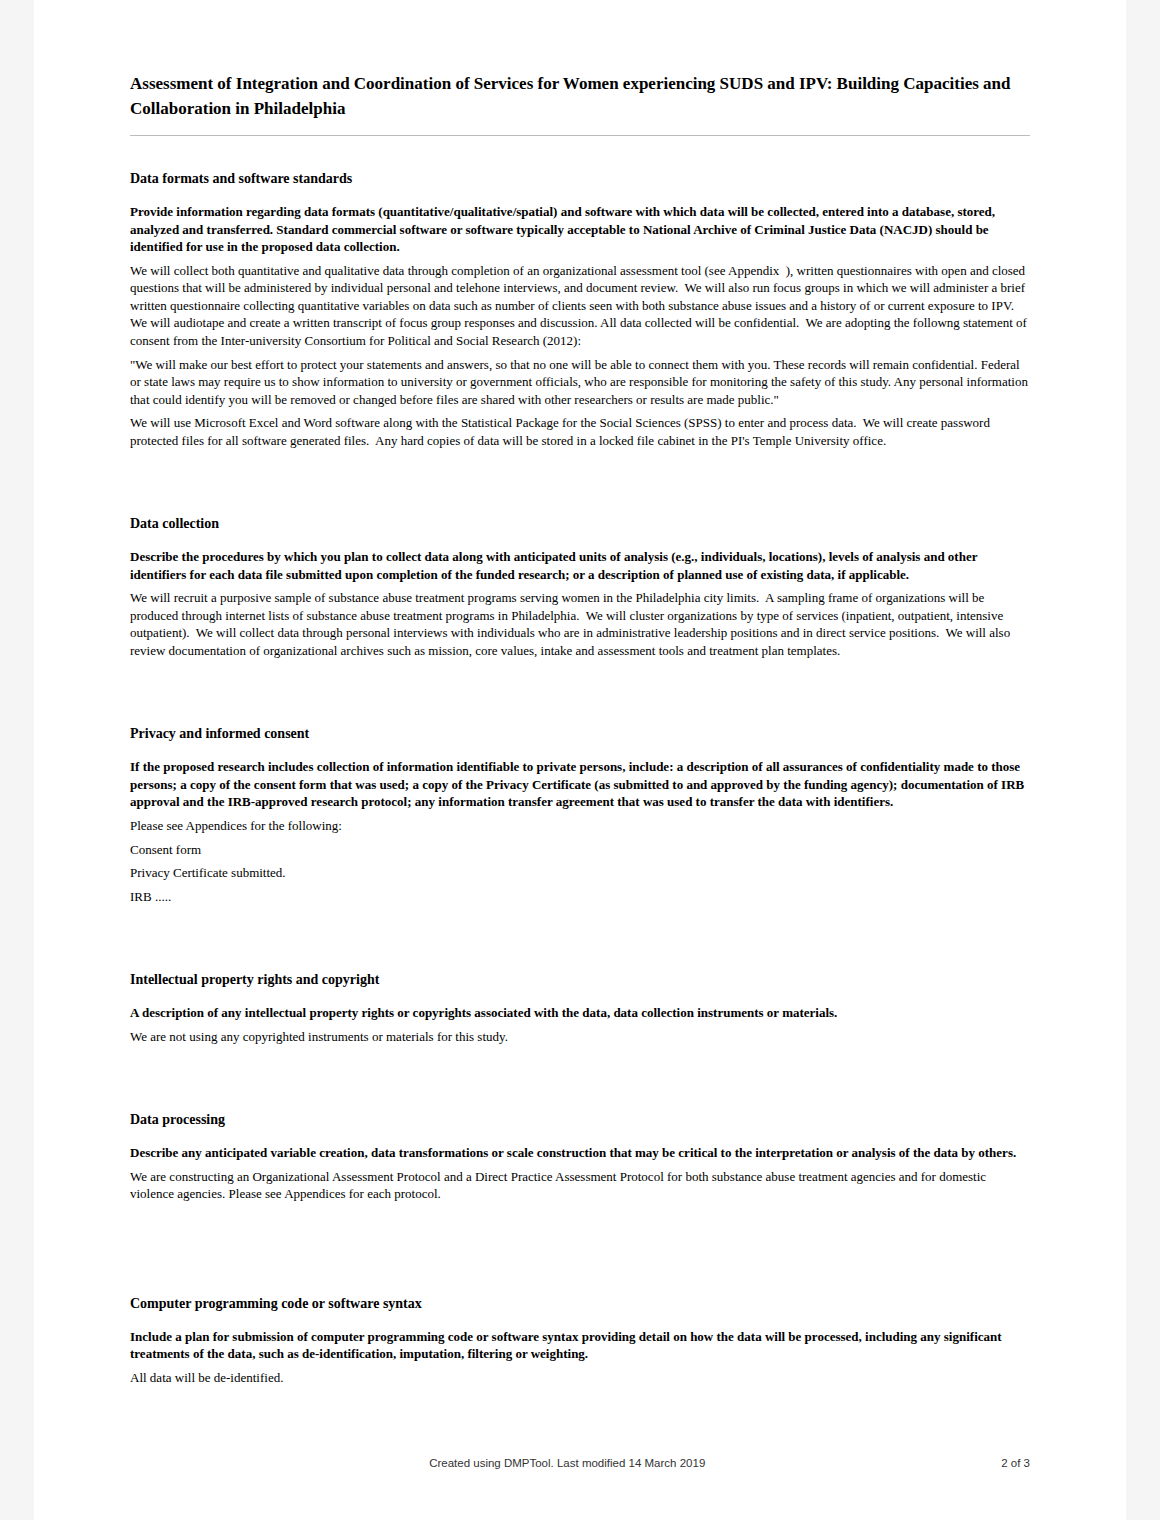Assessment of Integration and Coordination of Services for Women experiencing SUDS and IPV: Building Capacities and Collaboration in Philadelphia
Data formats and software standards
Provide information regarding data formats (quantitative/qualitative/spatial) and software with which data will be collected, entered into a database, stored, analyzed and transferred. Standard commercial software or software typically acceptable to National Archive of Criminal Justice Data (NACJD) should be identified for use in the proposed data collection.
We will collect both quantitative and qualitative data through completion of an organizational assessment tool (see Appendix ), written questionnaires with open and closed questions that will be administered by individual personal and telehone interviews, and document review. We will also run focus groups in which we will administer a brief written questionnaire collecting quantitative variables on data such as number of clients seen with both substance abuse issues and a history of or current exposure to IPV. We will audiotape and create a written transcript of focus group responses and discussion. All data collected will be confidential. We are adopting the followng statement of consent from the Inter-university Consortium for Political and Social Research (2012):
"We will make our best effort to protect your statements and answers, so that no one will be able to connect them with you. These records will remain confidential. Federal or state laws may require us to show information to university or government officials, who are responsible for monitoring the safety of this study. Any personal information that could identify you will be removed or changed before files are shared with other researchers or results are made public."
We will use Microsoft Excel and Word software along with the Statistical Package for the Social Sciences (SPSS) to enter and process data. We will create password protected files for all software generated files. Any hard copies of data will be stored in a locked file cabinet in the PI's Temple University office.
Data collection
Describe the procedures by which you plan to collect data along with anticipated units of analysis (e.g., individuals, locations), levels of analysis and other identifiers for each data file submitted upon completion of the funded research; or a description of planned use of existing data, if applicable.
We will recruit a purposive sample of substance abuse treatment programs serving women in the Philadelphia city limits. A sampling frame of organizations will be produced through internet lists of substance abuse treatment programs in Philadelphia. We will cluster organizations by type of services (inpatient, outpatient, intensive outpatient). We will collect data through personal interviews with individuals who are in administrative leadership positions and in direct service positions. We will also review documentation of organizational archives such as mission, core values, intake and assessment tools and treatment plan templates.
Privacy and informed consent
If the proposed research includes collection of information identifiable to private persons, include: a description of all assurances of confidentiality made to those persons; a copy of the consent form that was used; a copy of the Privacy Certificate (as submitted to and approved by the funding agency); documentation of IRB approval and the IRB-approved research protocol; any information transfer agreement that was used to transfer the data with identifiers.
Please see Appendices for the following:
Consent form
Privacy Certificate submitted.
IRB .....
Intellectual property rights and copyright
A description of any intellectual property rights or copyrights associated with the data, data collection instruments or materials.
We are not using any copyrighted instruments or materials for this study.
Data processing
Describe any anticipated variable creation, data transformations or scale construction that may be critical to the interpretation or analysis of the data by others.
We are constructing an Organizational Assessment Protocol and a Direct Practice Assessment Protocol for both substance abuse treatment agencies and for domestic violence agencies. Please see Appendices for each protocol.
Computer programming code or software syntax
Include a plan for submission of computer programming code or software syntax providing detail on how the data will be processed, including any significant treatments of the data, such as de-identification, imputation, filtering or weighting.
All data will be de-identified.
Created using DMPTool. Last modified 14 March 2019
2 of 3